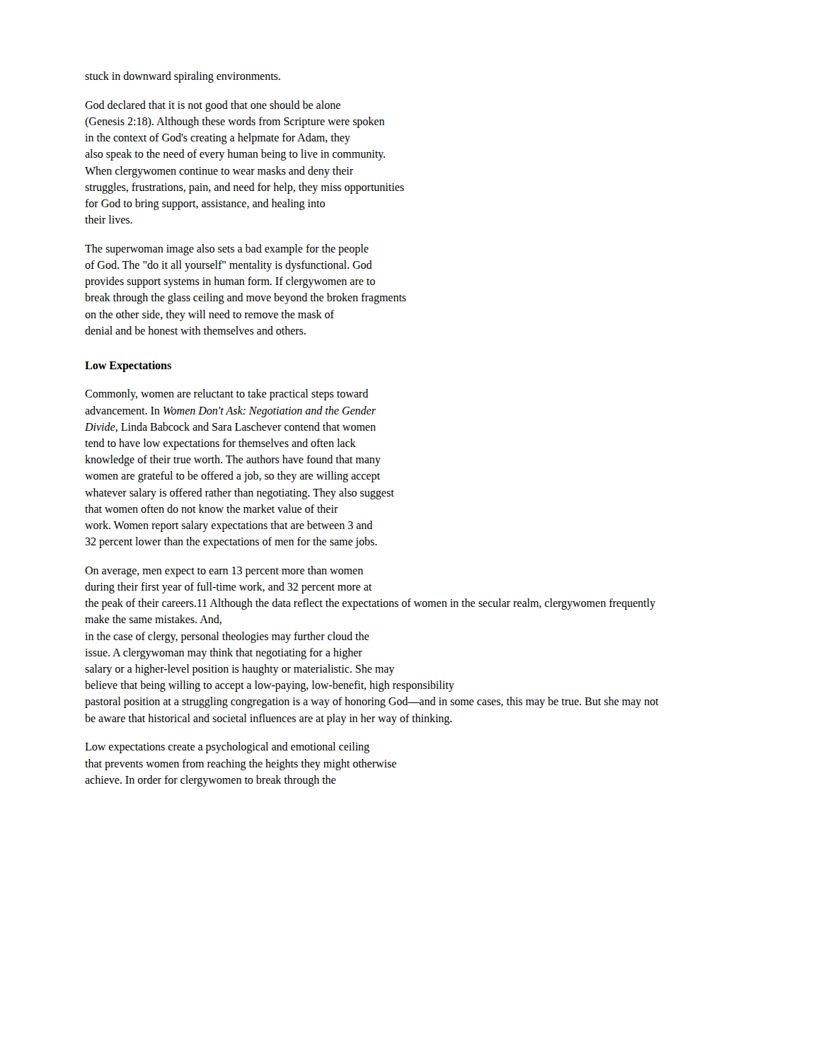stuck in downward spiraling environments.
God declared that it is not good that one should be alone
(Genesis 2:18). Although these words from Scripture were spoken
in the context of God's creating a helpmate for Adam, they
also speak to the need of every human being to live in community.
When clergywomen continue to wear masks and deny their
struggles, frustrations, pain, and need for help, they miss opportunities
for God to bring support, assistance, and healing into
their lives.
The superwoman image also sets a bad example for the people
of God. The "do it all yourself" mentality is dysfunctional. God
provides support systems in human form. If clergywomen are to
break through the glass ceiling and move beyond the broken fragments
on the other side, they will need to remove the mask of
denial and be honest with themselves and others.
Low Expectations
Commonly, women are reluctant to take practical steps toward
advancement. In Women Don't Ask: Negotiation and the Gender
Divide, Linda Babcock and Sara Laschever contend that women
tend to have low expectations for themselves and often lack
knowledge of their true worth. The authors have found that many
women are grateful to be offered a job, so they are willing accept
whatever salary is offered rather than negotiating. They also suggest
that women often do not know the market value of their
work. Women report salary expectations that are between 3 and
32 percent lower than the expectations of men for the same jobs.
On average, men expect to earn 13 percent more than women
during their first year of full-time work, and 32 percent more at
the peak of their careers.11 Although the data reflect the expectations of women in the secular realm, clergywomen frequently make the same mistakes. And,
in the case of clergy, personal theologies may further cloud the
issue. A clergywoman may think that negotiating for a higher
salary or a higher-level position is haughty or materialistic. She may
believe that being willing to accept a low-paying, low-benefit, high responsibility
pastoral position at a struggling congregation is a way of honoring God—and in some cases, this may be true. But she may not be aware that historical and societal influences are at play in her way of thinking.
Low expectations create a psychological and emotional ceiling
that prevents women from reaching the heights they might otherwise
achieve. In order for clergywomen to break through the